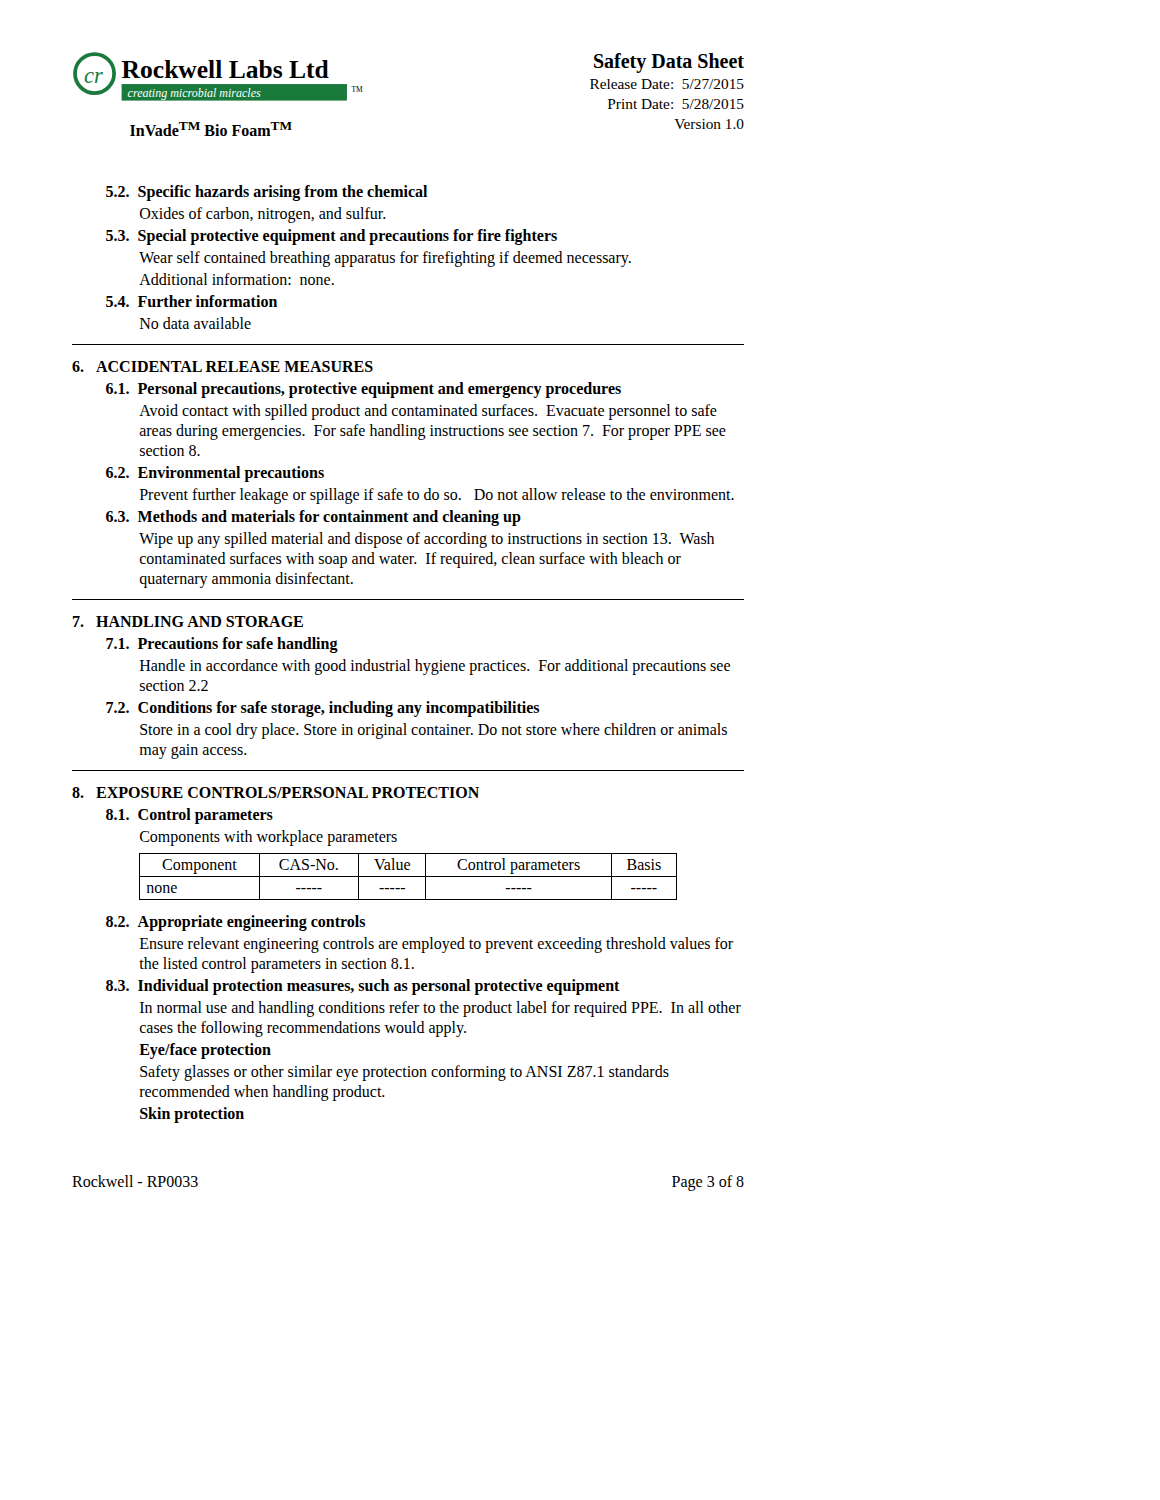cr Rockwell Labs Ltd creating microbial miracles TM
InVadeTM Bio FoamTM
Safety Data Sheet
Release Date: 5/27/2015
Print Date: 5/28/2015
Version 1.0
5.2. Specific hazards arising from the chemical
Oxides of carbon, nitrogen, and sulfur.
5.3. Special protective equipment and precautions for fire fighters
Wear self contained breathing apparatus for firefighting if deemed necessary.
Additional information: none.
5.4. Further information
No data available
6. ACCIDENTAL RELEASE MEASURES
6.1. Personal precautions, protective equipment and emergency procedures
Avoid contact with spilled product and contaminated surfaces. Evacuate personnel to safe areas during emergencies. For safe handling instructions see section 7. For proper PPE see section 8.
6.2. Environmental precautions
Prevent further leakage or spillage if safe to do so. Do not allow release to the environment.
6.3. Methods and materials for containment and cleaning up
Wipe up any spilled material and dispose of according to instructions in section 13. Wash contaminated surfaces with soap and water. If required, clean surface with bleach or quaternary ammonia disinfectant.
7. HANDLING AND STORAGE
7.1. Precautions for safe handling
Handle in accordance with good industrial hygiene practices. For additional precautions see section 2.2
7.2. Conditions for safe storage, including any incompatibilities
Store in a cool dry place. Store in original container. Do not store where children or animals may gain access.
8. EXPOSURE CONTROLS/PERSONAL PROTECTION
8.1. Control parameters
Components with workplace parameters
| Component | CAS-No. | Value | Control parameters | Basis |
| --- | --- | --- | --- | --- |
| none | ----- | ----- | ----- | ----- |
8.2. Appropriate engineering controls
Ensure relevant engineering controls are employed to prevent exceeding threshold values for the listed control parameters in section 8.1.
8.3. Individual protection measures, such as personal protective equipment
In normal use and handling conditions refer to the product label for required PPE. In all other cases the following recommendations would apply.
Eye/face protection
Safety glasses or other similar eye protection conforming to ANSI Z87.1 standards recommended when handling product.
Skin protection
Rockwell - RP0033
Page 3 of 8